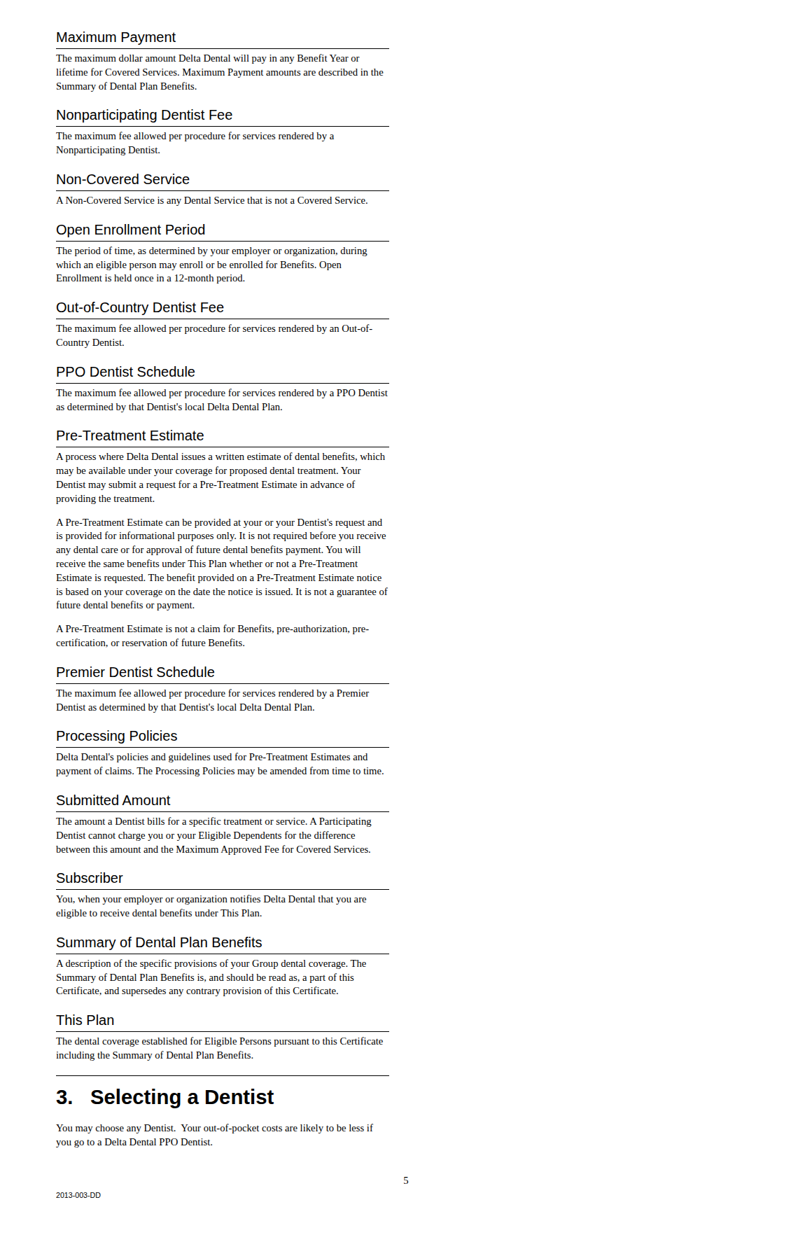Maximum Payment
The maximum dollar amount Delta Dental will pay in any Benefit Year or lifetime for Covered Services. Maximum Payment amounts are described in the Summary of Dental Plan Benefits.
Nonparticipating Dentist Fee
The maximum fee allowed per procedure for services rendered by a Nonparticipating Dentist.
Non-Covered Service
A Non-Covered Service is any Dental Service that is not a Covered Service.
Open Enrollment Period
The period of time, as determined by your employer or organization, during which an eligible person may enroll or be enrolled for Benefits. Open Enrollment is held once in a 12-month period.
Out-of-Country Dentist Fee
The maximum fee allowed per procedure for services rendered by an Out-of-Country Dentist.
PPO Dentist Schedule
The maximum fee allowed per procedure for services rendered by a PPO Dentist as determined by that Dentist's local Delta Dental Plan.
Pre-Treatment Estimate
A process where Delta Dental issues a written estimate of dental benefits, which may be available under your coverage for proposed dental treatment. Your Dentist may submit a request for a Pre-Treatment Estimate in advance of providing the treatment.
A Pre-Treatment Estimate can be provided at your or your Dentist's request and is provided for informational purposes only. It is not required before you receive any dental care or for approval of future dental benefits payment. You will receive the same benefits under This Plan whether or not a Pre-Treatment Estimate is requested. The benefit provided on a Pre-Treatment Estimate notice is based on your coverage on the date the notice is issued. It is not a guarantee of future dental benefits or payment.
A Pre-Treatment Estimate is not a claim for Benefits, pre-authorization, pre-certification, or reservation of future Benefits.
Premier Dentist Schedule
The maximum fee allowed per procedure for services rendered by a Premier Dentist as determined by that Dentist's local Delta Dental Plan.
Processing Policies
Delta Dental's policies and guidelines used for Pre-Treatment Estimates and payment of claims. The Processing Policies may be amended from time to time.
Submitted Amount
The amount a Dentist bills for a specific treatment or service. A Participating Dentist cannot charge you or your Eligible Dependents for the difference between this amount and the Maximum Approved Fee for Covered Services.
Subscriber
You, when your employer or organization notifies Delta Dental that you are eligible to receive dental benefits under This Plan.
Summary of Dental Plan Benefits
A description of the specific provisions of your Group dental coverage. The Summary of Dental Plan Benefits is, and should be read as, a part of this Certificate, and supersedes any contrary provision of this Certificate.
This Plan
The dental coverage established for Eligible Persons pursuant to this Certificate including the Summary of Dental Plan Benefits.
3. Selecting a Dentist
You may choose any Dentist. Your out-of-pocket costs are likely to be less if you go to a Delta Dental PPO Dentist.
2013-003-DD
5